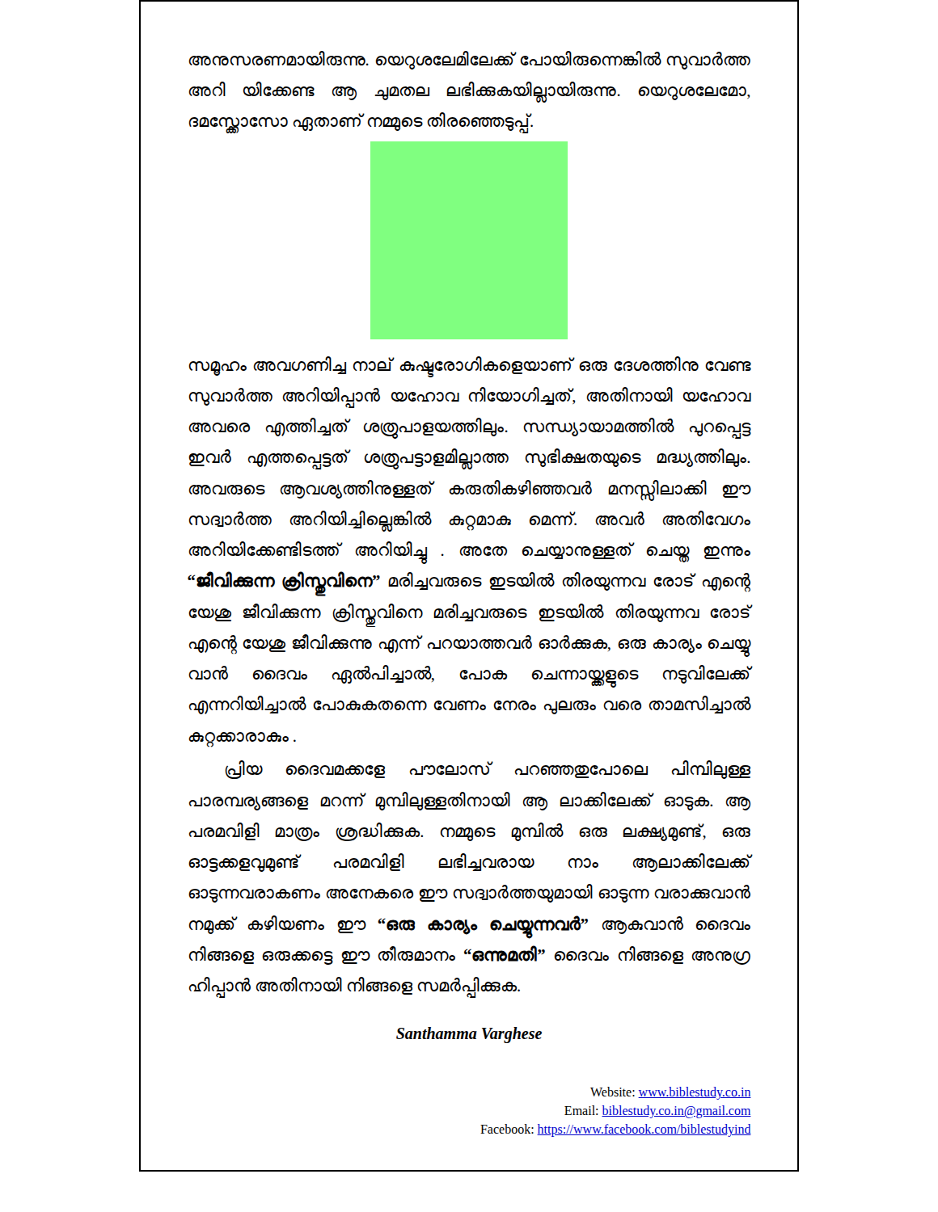അനുസരണമായിരുന്നു. യെറുശലേമിലേക്ക് പോയിരുന്നെങ്കിൽ സുവാർത്ത അറി യിക്കേണ്ട ആ ചുമതല ലഭിക്കുകയില്ലായിരുന്നു. യെറുശലേമോ, ദമസ്ക്കോസോ ഏതാണ് നമ്മുടെ തിരഞ്ഞെടുപ്പ്.
സമൂഹം അവഗണിച്ച നാല് കുഷ്ടരോഗികളെയാണ് ഒരു ദേശത്തിനു വേണ്ട സുവാർത്ത അറിയിപ്പാൻ യഹോവ നിയോഗിച്ചത്, അതിനായി യഹോവ അവരെ എത്തിച്ചത് ശത്രുപാളയത്തിലും. സന്ധ്യായാമത്തിൽ പുറപ്പെട്ട ഇവർ എത്തപ്പെട്ടത് ശത്രുപട്ടാളമില്ലാത്ത സുഭിക്ഷതയുടെ മദ്ധ്യത്തിലും. അവരുടെ ആവശ്യത്തിനുള്ളത് കരുതികഴിഞ്ഞവർ മനസ്സിലാക്കി ഈ സദ്വാർത്ത അറിയിച്ചില്ലെങ്കിൽ കുറ്റമാകു മെന്ന്. അവർ അതിവേഗം അറിയിക്കേണ്ടിടത്ത് അറിയിച്ചു . അതേ ചെയ്യാനുള്ളത് ചെയ്ത ഇന്നും “ജീവിക്കുന്ന ക്രിസ്തുവിനെ” മരിച്ചവരുടെ ഇടയിൽ തിരയുന്നവ രോട് എന്റെ യേശു ജീവിക്കുന്ന ക്രിസ്തുവിനെ മരിച്ചവരുടെ ഇടയിൽ തിരയുന്നവ രോട് എന്റെ യേശു ജീവിക്കുന്നു എന്ന് പറയാത്തവർ ഓർക്കുക, ഒരു കാര്യം ചെയ്യു വാൻ ദൈവം ഏൽപിച്ചാൽ, പോക ചെന്നായ്ക്കളുടെ നടുവിലേക്ക് എന്നറിയിച്ചാൽ പോകുകതന്നെ വേണം നേരം പുലരും വരെ താമസിച്ചാൽ കുറ്റക്കാരാകും .
പ്രിയ ദൈവമക്കളേ പൗലോസ് പറഞ്ഞതുപോലെ പിമ്പിലുള്ള പാരമ്പര്യങ്ങളെ മറന്ന് മുമ്പിലുള്ളതിനായി ആ ലാക്കിലേക്ക് ഓടുക. ആ പരമവിളി മാത്രം ശ്രദ്ധിക്കുക. നമ്മുടെ മുമ്പിൽ ഒരു ലക്ഷ്യമുണ്ട്, ഒരു ഓട്ടക്കളവുമുണ്ട് പരമവിളി ലഭിച്ചവരായ നാം ആലാക്കിലേക്ക് ഓടുന്നവരാകണം അനേകരെ ഈ സദ്വാർത്തയുമായി ഓടുന്ന വരാക്കുവാൻ നമുക്ക് കഴിയണം ഈ “ഒരു കാര്യം ചെയ്യുന്നവർ” ആകുവാൻ ദൈവം നിങ്ങളെ ഒരുക്കട്ടെ ഈ തീരുമാനം “ഒന്നുമതി” ദൈവം നിങ്ങളെ അനുഗ്ര ഹിപ്പാൻ അതിനായി നിങ്ങളെ സമർപ്പിക്കുക.
Santhamma Varghese
Website: www.biblestudy.co.in
Email: biblestudy.co.in@gmail.com
Facebook: https://www.facebook.com/biblestudyind